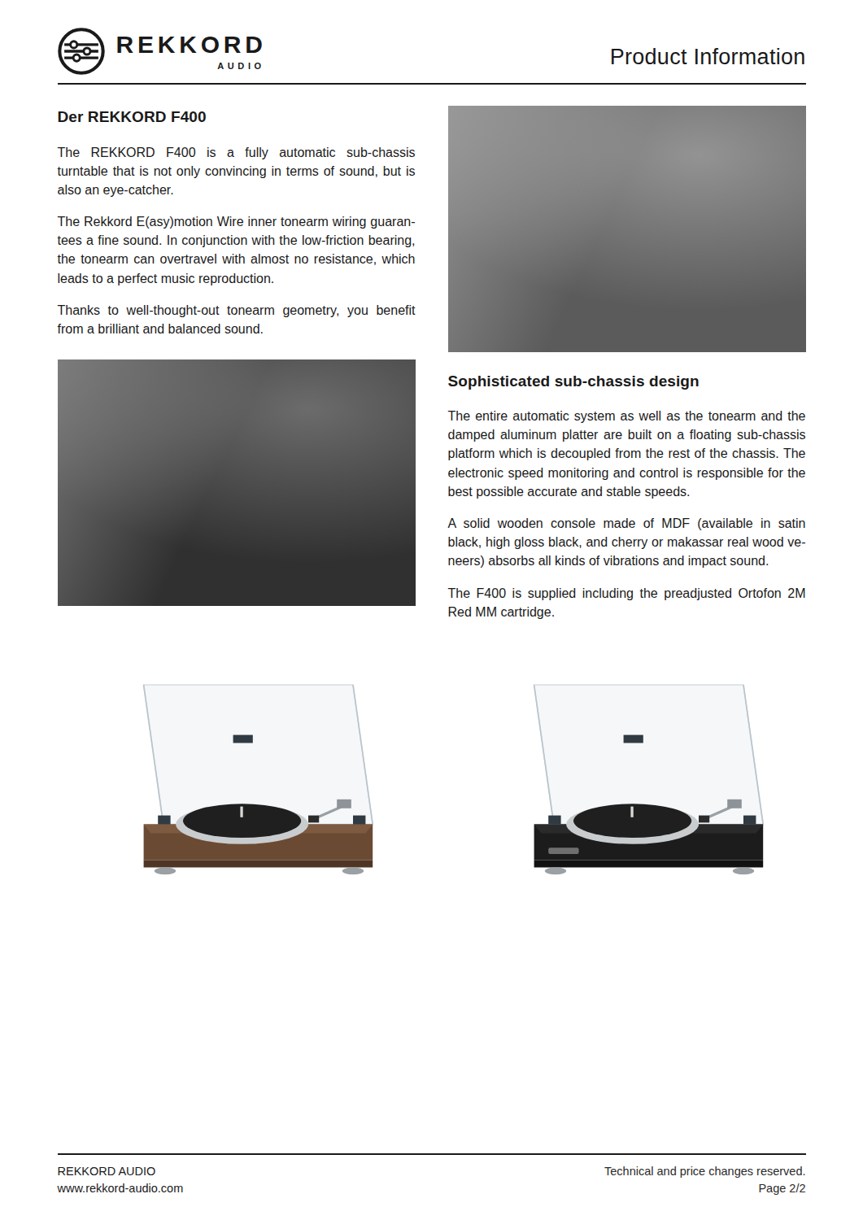REKKORD AUDIO
Product Information
Der REKKORD F400
The REKKORD F400 is a fully automatic sub-chassis turntable that is not only convincing in terms of sound, but is also an eye-catcher.
The Rekkord E(asy)motion Wire inner tonearm wiring guarantees a fine sound. In conjunction with the low-friction bearing, the tonearm can overtravel with almost no resistance, which leads to a perfect music reproduction.
Thanks to well-thought-out tonearm geometry, you benefit from a brilliant and balanced sound.
Sophisticated sub-chassis design
The entire automatic system as well as the tonearm and the damped aluminum platter are built on a floating sub-chassis platform which is decoupled from the rest of the chassis. The electronic speed monitoring and control is responsible for the best possible accurate and stable speeds.
A solid wooden console made of MDF (available in satin black, high gloss black, and cherry or makassar real wood veneers) absorbs all kinds of vibrations and impact sound.
The F400 is supplied including the preadjusted Ortofon 2M Red MM cartridge.
REKKORD AUDIO
www.rekkord-audio.com
Technical and price changes reserved.
Page 2/2